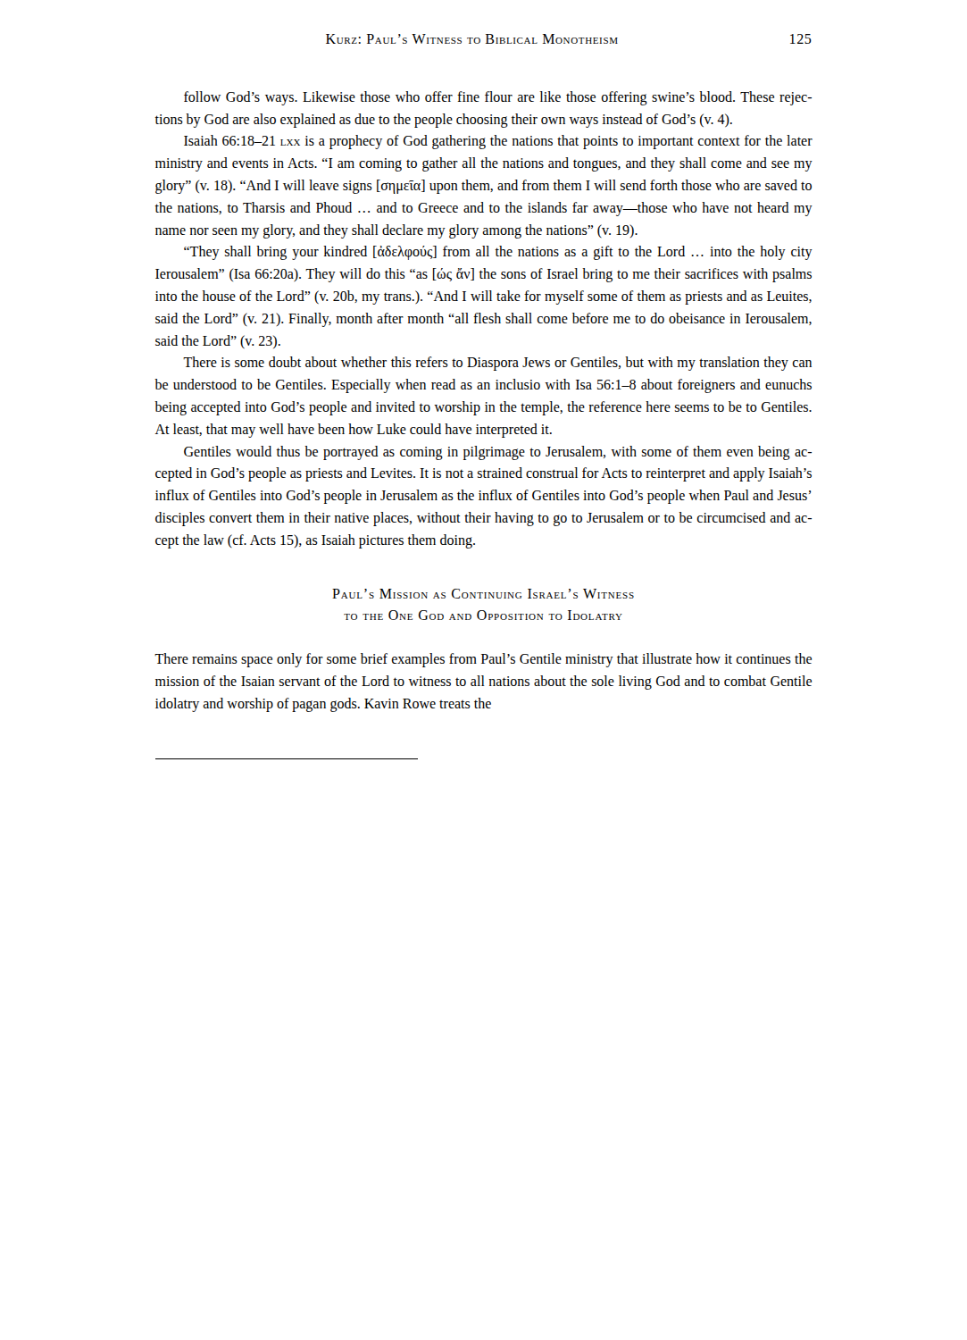Kurz: Paul’s Witness to Biblical Monotheism 125
follow God’s ways. Likewise those who offer fine flour are like those offering swine’s blood. These rejections by God are also explained as due to the people choosing their own ways instead of God’s (v. 4).
Isaiah 66:18–21 lxx is a prophecy of God gathering the nations that points to important context for the later ministry and events in Acts. “I am coming to gather all the nations and tongues, and they shall come and see my glory” (v. 18). “And I will leave signs [σημεῖα] upon them, and from them I will send forth those who are saved to the nations, to Tharsis and Phoud … and to Greece and to the islands far away—those who have not heard my name nor seen my glory, and they shall declare my glory among the nations” (v. 19).
“They shall bring your kindred [ἀδελφούς] from all the nations as a gift to the Lord … into the holy city Ierousalem” (Isa 66:20a). They will do this “as [ώς ἄν] the sons of Israel bring to me their sacrifices with psalms into the house of the Lord” (v. 20b, my trans.). “And I will take for myself some of them as priests and as Leuites, said the Lord” (v. 21). Finally, month after month “all flesh shall come before me to do obeisance in Ierousalem, said the Lord” (v. 23).
There is some doubt about whether this refers to Diaspora Jews or Gentiles, but with my translation they can be understood to be Gentiles. Especially when read as an inclusio with Isa 56:1–8 about foreigners and eunuchs being accepted into God’s people and invited to worship in the temple, the reference here seems to be to Gentiles. At least, that may well have been how Luke could have interpreted it.
Gentiles would thus be portrayed as coming in pilgrimage to Jerusalem, with some of them even being accepted in God’s people as priests and Levites. It is not a strained construal for Acts to reinterpret and apply Isaiah’s influx of Gentiles into God’s people in Jerusalem as the influx of Gentiles into God’s people when Paul and Jesus’ disciples convert them in their native places, without their having to go to Jerusalem or to be circumcised and accept the law (cf. Acts 15), as Isaiah pictures them doing.
Paul’s Mission as Continuing Israel’s Witness
to the One God and Opposition to Idolatry
There remains space only for some brief examples from Paul’s Gentile ministry that illustrate how it continues the mission of the Isaian servant of the Lord to witness to all nations about the sole living God and to combat Gentile idolatry and worship of pagan gods. Kavin Rowe treats the